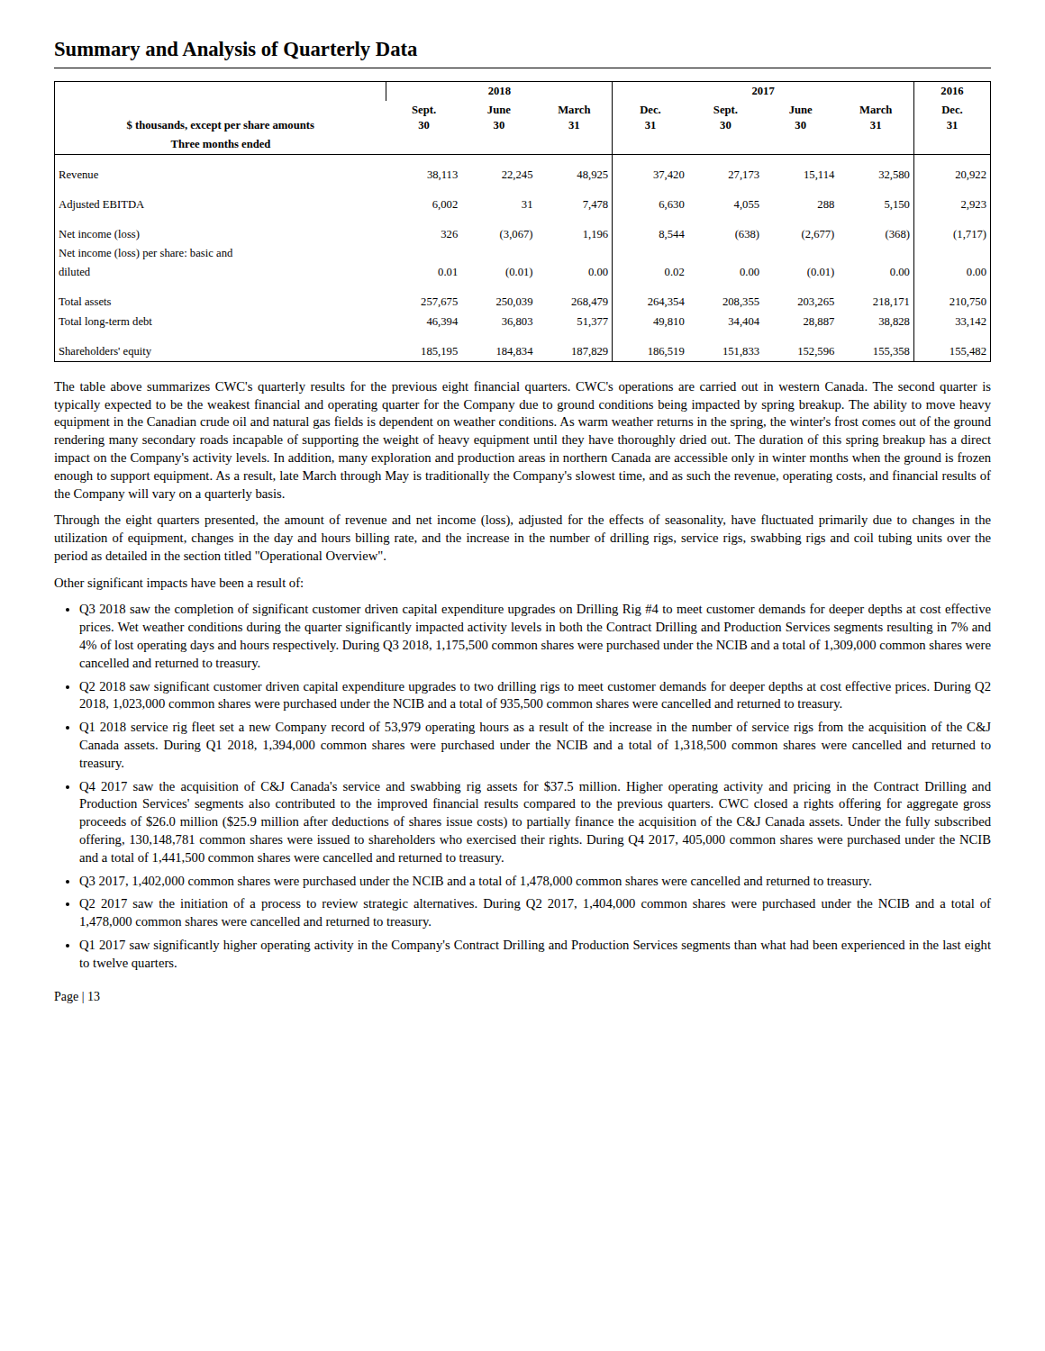Summary and Analysis of Quarterly Data
| $ thousands, except per share amounts | 2018 | 2017 | 2016 |
| --- | --- | --- | --- |
| Sept. 30 | June 30 | March 31 | Dec. 31 | Sept. 30 | June 30 | March 31 | Dec. 31 |
| Three months ended | | | | | | | | |
| Revenue | 38,113 | 22,245 | 48,925 | 37,420 | 27,173 | 15,114 | 32,580 | 20,922 |
| Adjusted EBITDA | 6,002 | 31 | 7,478 | 6,630 | 4,055 | 288 | 5,150 | 2,923 |
| Net income (loss) | 326 | (3,067) | 1,196 | 8,544 | (638) | (2,677) | (368) | (1,717) |
| Net income (loss) per share: basic and | | | | | | | | |
| diluted | 0.01 | (0.01) | 0.00 | 0.02 | 0.00 | (0.01) | 0.00 | 0.00 |
| Total assets | 257,675 | 250,039 | 268,479 | 264,354 | 208,355 | 203,265 | 218,171 | 210,750 |
| Total long-term debt | 46,394 | 36,803 | 51,377 | 49,810 | 34,404 | 28,887 | 38,828 | 33,142 |
| Shareholders' equity | 185,195 | 184,834 | 187,829 | 186,519 | 151,833 | 152,596 | 155,358 | 155,482 |
The table above summarizes CWC's quarterly results for the previous eight financial quarters. CWC's operations are carried out in western Canada. The second quarter is typically expected to be the weakest financial and operating quarter for the Company due to ground conditions being impacted by spring breakup. The ability to move heavy equipment in the Canadian crude oil and natural gas fields is dependent on weather conditions. As warm weather returns in the spring, the winter's frost comes out of the ground rendering many secondary roads incapable of supporting the weight of heavy equipment until they have thoroughly dried out. The duration of this spring breakup has a direct impact on the Company's activity levels. In addition, many exploration and production areas in northern Canada are accessible only in winter months when the ground is frozen enough to support equipment. As a result, late March through May is traditionally the Company's slowest time, and as such the revenue, operating costs, and financial results of the Company will vary on a quarterly basis.
Through the eight quarters presented, the amount of revenue and net income (loss), adjusted for the effects of seasonality, have fluctuated primarily due to changes in the utilization of equipment, changes in the day and hours billing rate, and the increase in the number of drilling rigs, service rigs, swabbing rigs and coil tubing units over the period as detailed in the section titled "Operational Overview".
Other significant impacts have been a result of:
Q3 2018 saw the completion of significant customer driven capital expenditure upgrades on Drilling Rig #4 to meet customer demands for deeper depths at cost effective prices. Wet weather conditions during the quarter significantly impacted activity levels in both the Contract Drilling and Production Services segments resulting in 7% and 4% of lost operating days and hours respectively. During Q3 2018, 1,175,500 common shares were purchased under the NCIB and a total of 1,309,000 common shares were cancelled and returned to treasury.
Q2 2018 saw significant customer driven capital expenditure upgrades to two drilling rigs to meet customer demands for deeper depths at cost effective prices. During Q2 2018, 1,023,000 common shares were purchased under the NCIB and a total of 935,500 common shares were cancelled and returned to treasury.
Q1 2018 service rig fleet set a new Company record of 53,979 operating hours as a result of the increase in the number of service rigs from the acquisition of the C&J Canada assets. During Q1 2018, 1,394,000 common shares were purchased under the NCIB and a total of 1,318,500 common shares were cancelled and returned to treasury.
Q4 2017 saw the acquisition of C&J Canada's service and swabbing rig assets for $37.5 million. Higher operating activity and pricing in the Contract Drilling and Production Services' segments also contributed to the improved financial results compared to the previous quarters. CWC closed a rights offering for aggregate gross proceeds of $26.0 million ($25.9 million after deductions of shares issue costs) to partially finance the acquisition of the C&J Canada assets. Under the fully subscribed offering, 130,148,781 common shares were issued to shareholders who exercised their rights. During Q4 2017, 405,000 common shares were purchased under the NCIB and a total of 1,441,500 common shares were cancelled and returned to treasury.
Q3 2017, 1,402,000 common shares were purchased under the NCIB and a total of 1,478,000 common shares were cancelled and returned to treasury.
Q2 2017 saw the initiation of a process to review strategic alternatives. During Q2 2017, 1,404,000 common shares were purchased under the NCIB and a total of 1,478,000 common shares were cancelled and returned to treasury.
Q1 2017 saw significantly higher operating activity in the Company's Contract Drilling and Production Services segments than what had been experienced in the last eight to twelve quarters.
Page | 13